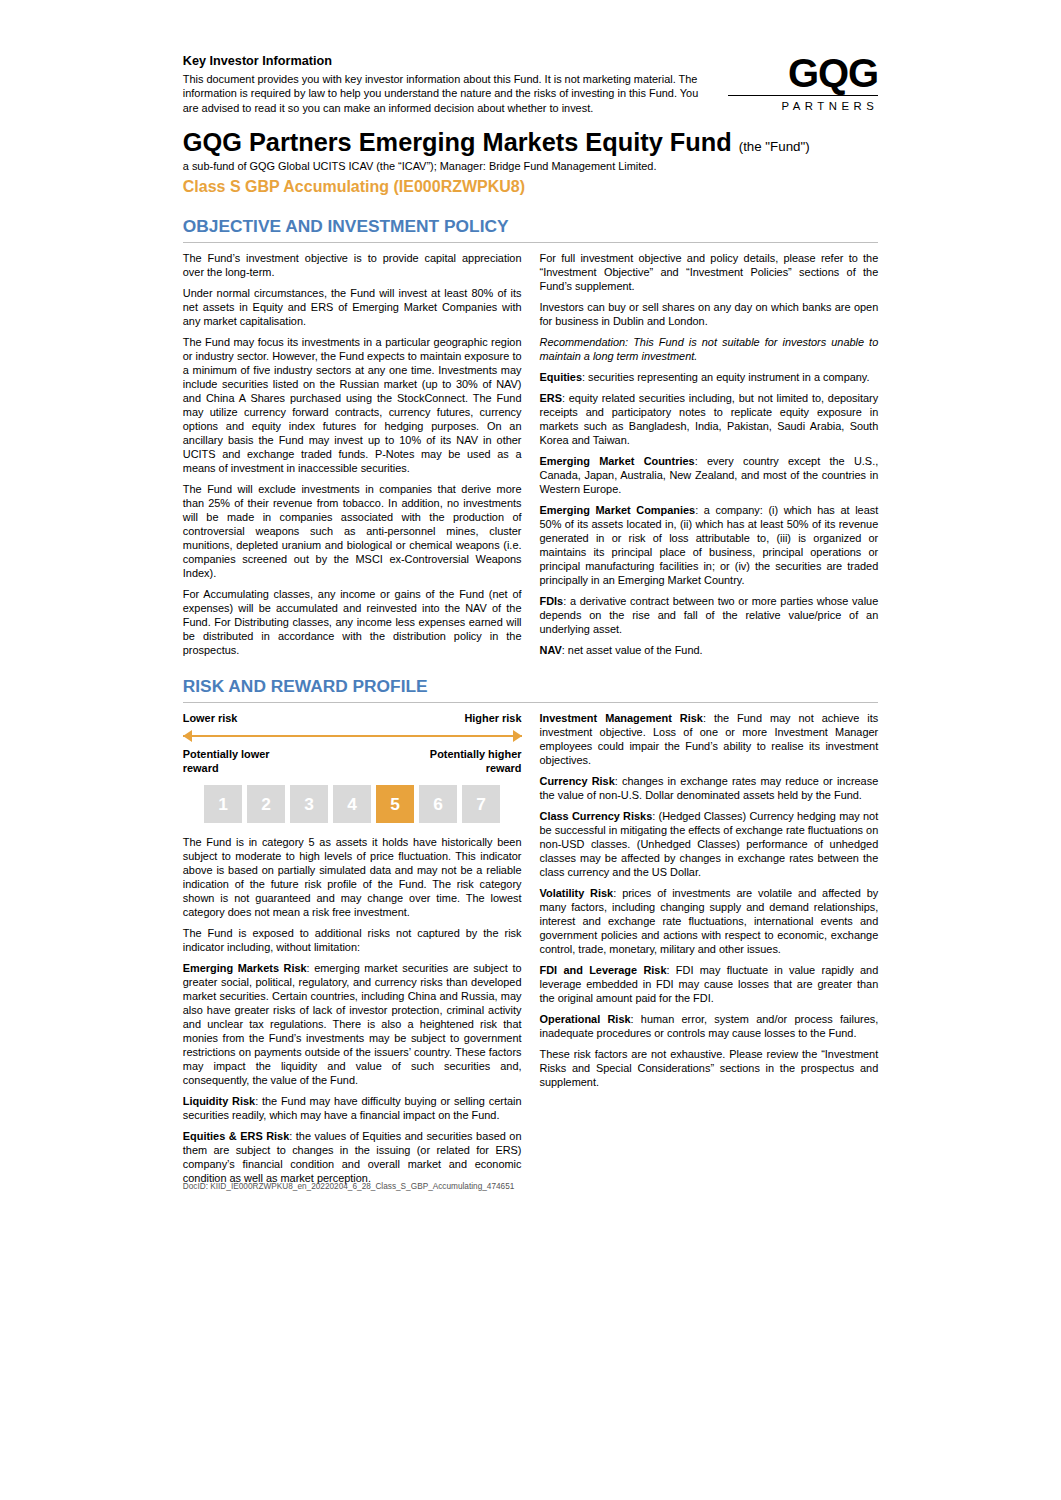Key Investor Information
This document provides you with key investor information about this Fund. It is not marketing material. The information is required by law to help you understand the nature and the risks of investing in this Fund. You are advised to read it so you can make an informed decision about whether to invest.
GQG
PARTNERS
GQG Partners Emerging Markets Equity Fund (the "Fund")
a sub-fund of GQG Global UCITS ICAV (the “ICAV”); Manager: Bridge Fund Management Limited.
Class S GBP Accumulating (IE000RZWPKU8)
OBJECTIVE AND INVESTMENT POLICY
The Fund’s investment objective is to provide capital appreciation over the long-term.
Under normal circumstances, the Fund will invest at least 80% of its net assets in Equity and ERS of Emerging Market Companies with any market capitalisation.
The Fund may focus its investments in a particular geographic region or industry sector. However, the Fund expects to maintain exposure to a minimum of five industry sectors at any one time. Investments may include securities listed on the Russian market (up to 30% of NAV) and China A Shares purchased using the StockConnect. The Fund may utilize currency forward contracts, currency futures, currency options and equity index futures for hedging purposes. On an ancillary basis the Fund may invest up to 10% of its NAV in other UCITS and exchange traded funds. P-Notes may be used as a means of investment in inaccessible securities.
The Fund will exclude investments in companies that derive more than 25% of their revenue from tobacco. In addition, no investments will be made in companies associated with the production of controversial weapons such as anti-personnel mines, cluster munitions, depleted uranium and biological or chemical weapons (i.e. companies screened out by the MSCI ex-Controversial Weapons Index).
For Accumulating classes, any income or gains of the Fund (net of expenses) will be accumulated and reinvested into the NAV of the Fund. For Distributing classes, any income less expenses earned will be distributed in accordance with the distribution policy in the prospectus.
For full investment objective and policy details, please refer to the “Investment Objective” and “Investment Policies” sections of the Fund’s supplement.
Investors can buy or sell shares on any day on which banks are open for business in Dublin and London.
Recommendation: This Fund is not suitable for investors unable to maintain a long term investment.
Equities: securities representing an equity instrument in a company.
ERS: equity related securities including, but not limited to, depositary receipts and participatory notes to replicate equity exposure in markets such as Bangladesh, India, Pakistan, Saudi Arabia, South Korea and Taiwan.
Emerging Market Countries: every country except the U.S., Canada, Japan, Australia, New Zealand, and most of the countries in Western Europe.
Emerging Market Companies: a company: (i) which has at least 50% of its assets located in, (ii) which has at least 50% of its revenue generated in or risk of loss attributable to, (iii) is organized or maintains its principal place of business, principal operations or principal manufacturing facilities in; or (iv) the securities are traded principally in an Emerging Market Country.
FDIs: a derivative contract between two or more parties whose value depends on the rise and fall of the relative value/price of an underlying asset.
NAV: net asset value of the Fund.
RISK AND REWARD PROFILE
Lower risk
Higher risk
Potentially lower
reward
Potentially higher
reward
1
2
3
4
5
6
7
The Fund is in category 5 as assets it holds have historically been subject to moderate to high levels of price fluctuation. This indicator above is based on partially simulated data and may not be a reliable indication of the future risk profile of the Fund. The risk category shown is not guaranteed and may change over time. The lowest category does not mean a risk free investment.
The Fund is exposed to additional risks not captured by the risk indicator including, without limitation:
Emerging Markets Risk: emerging market securities are subject to greater social, political, regulatory, and currency risks than developed market securities. Certain countries, including China and Russia, may also have greater risks of lack of investor protection, criminal activity and unclear tax regulations. There is also a heightened risk that monies from the Fund’s investments may be subject to government restrictions on payments outside of the issuers’ country. These factors may impact the liquidity and value of such securities and, consequently, the value of the Fund.
Liquidity Risk: the Fund may have difficulty buying or selling certain securities readily, which may have a financial impact on the Fund.
Equities & ERS Risk: the values of Equities and securities based on them are subject to changes in the issuing (or related for ERS) company’s financial condition and overall market and economic condition as well as market perception.
Investment Management Risk: the Fund may not achieve its investment objective. Loss of one or more Investment Manager employees could impair the Fund’s ability to realise its investment objectives.
Currency Risk: changes in exchange rates may reduce or increase the value of non-U.S. Dollar denominated assets held by the Fund.
Class Currency Risks: (Hedged Classes) Currency hedging may not be successful in mitigating the effects of exchange rate fluctuations on non-USD classes. (Unhedged Classes) performance of unhedged classes may be affected by changes in exchange rates between the class currency and the US Dollar.
Volatility Risk: prices of investments are volatile and affected by many factors, including changing supply and demand relationships, interest and exchange rate fluctuations, international events and government policies and actions with respect to economic, exchange control, trade, monetary, military and other issues.
FDI and Leverage Risk: FDI may fluctuate in value rapidly and leverage embedded in FDI may cause losses that are greater than the original amount paid for the FDI.
Operational Risk: human error, system and/or process failures, inadequate procedures or controls may cause losses to the Fund.
These risk factors are not exhaustive. Please review the “Investment Risks and Special Considerations” sections in the prospectus and supplement.
DocID: KIID_IE000RZWPKU8_en_20220204_6_28_Class_S_GBP_Accumulating_474651